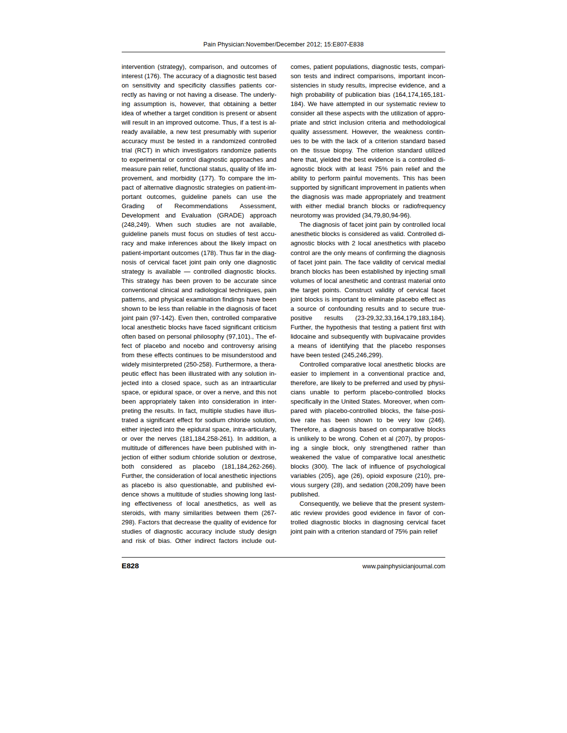Pain Physician:November/December 2012; 15:E807-E838
intervention (strategy), comparison, and outcomes of interest (176). The accuracy of a diagnostic test based on sensitivity and specificity classifies patients correctly as having or not having a disease. The underlying assumption is, however, that obtaining a better idea of whether a target condition is present or absent will result in an improved outcome. Thus, if a test is already available, a new test presumably with superior accuracy must be tested in a randomized controlled trial (RCT) in which investigators randomize patients to experimental or control diagnostic approaches and measure pain relief, functional status, quality of life improvement, and morbidity (177). To compare the impact of alternative diagnostic strategies on patient-important outcomes, guideline panels can use the Grading of Recommendations Assessment, Development and Evaluation (GRADE) approach (248,249). When such studies are not available, guideline panels must focus on studies of test accuracy and make inferences about the likely impact on patient-important outcomes (178). Thus far in the diagnosis of cervical facet joint pain only one diagnostic strategy is available — controlled diagnostic blocks. This strategy has been proven to be accurate since conventional clinical and radiological techniques, pain patterns, and physical examination findings have been shown to be less than reliable in the diagnosis of facet joint pain (97-142). Even then, controlled comparative local anesthetic blocks have faced significant criticism often based on personal philosophy (97,101)., The effect of placebo and nocebo and controversy arising from these effects continues to be misunderstood and widely misinterpreted (250-258). Furthermore, a therapeutic effect has been illustrated with any solution injected into a closed space, such as an intraarticular space, or epidural space, or over a nerve, and this not been appropriately taken into consideration in interpreting the results. In fact, multiple studies have illustrated a significant effect for sodium chloride solution, either injected into the epidural space, intra-articularly, or over the nerves (181,184,258-261). In addition, a multitude of differences have been published with injection of either sodium chloride solution or dextrose, both considered as placebo (181,184,262-266). Further, the consideration of local anesthetic injections as placebo is also questionable, and published evidence shows a multitude of studies showing long lasting effectiveness of local anesthetics, as well as steroids, with many similarities between them (267-298). Factors that decrease the quality of evidence for studies of diagnostic accuracy include study design and risk of bias. Other indirect factors include outcomes, patient populations, diagnostic tests, comparison tests and indirect comparisons, important inconsistencies in study results, imprecise evidence, and a high probability of publication bias (164,174,165,181-184). We have attempted in our systematic review to consider all these aspects with the utilization of appropriate and strict inclusion criteria and methodological quality assessment. However, the weakness continues to be with the lack of a criterion standard based on the tissue biopsy. The criterion standard utilized here that, yielded the best evidence is a controlled diagnostic block with at least 75% pain relief and the ability to perform painful movements. This has been supported by significant improvement in patients when the diagnosis was made appropriately and treatment with either medial branch blocks or radiofrequency neurotomy was provided (34,79,80,94-96).
The diagnosis of facet joint pain by controlled local anesthetic blocks is considered as valid. Controlled diagnostic blocks with 2 local anesthetics with placebo control are the only means of confirming the diagnosis of facet joint pain. The face validity of cervical medial branch blocks has been established by injecting small volumes of local anesthetic and contrast material onto the target points. Construct validity of cervical facet joint blocks is important to eliminate placebo effect as a source of confounding results and to secure true-positive results (23-29,32,33,164,179,183,184). Further, the hypothesis that testing a patient first with lidocaine and subsequently with bupivacaine provides a means of identifying that the placebo responses have been tested (245,246,299).
Controlled comparative local anesthetic blocks are easier to implement in a conventional practice and, therefore, are likely to be preferred and used by physicians unable to perform placebo-controlled blocks specifically in the United States. Moreover, when compared with placebo-controlled blocks, the false-positive rate has been shown to be very low (246). Therefore, a diagnosis based on comparative blocks is unlikely to be wrong. Cohen et al (207), by proposing a single block, only strengthened rather than weakened the value of comparative local anesthetic blocks (300). The lack of influence of psychological variables (205), age (26), opioid exposure (210), previous surgery (28), and sedation (208,209) have been published.
Consequently, we believe that the present systematic review provides good evidence in favor of controlled diagnostic blocks in diagnosing cervical facet joint pain with a criterion standard of 75% pain relief
E828 www.painphysicianjournal.com